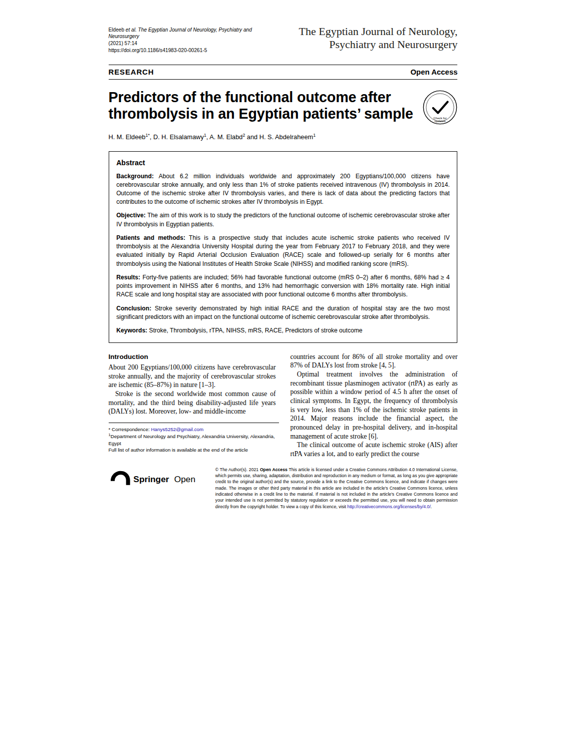Eldeeb et al. The Egyptian Journal of Neurology, Psychiatry and Neurosurgery
(2021) 57:14
https://doi.org/10.1186/s41983-020-00261-5
The Egyptian Journal of Neurology,
Psychiatry and Neurosurgery
RESEARCH
Open Access
Predictors of the functional outcome after thrombolysis in an Egyptian patients’ sample
Check for updates
H. M. Eldeeb1*, D. H. Elsalamawy1, A. M. Elabd2 and H. S. Abdelraheem1
Abstract
Background: About 6.2 million individuals worldwide and approximately 200 Egyptians/100,000 citizens have cerebrovascular stroke annually, and only less than 1% of stroke patients received intravenous (IV) thrombolysis in 2014. Outcome of the ischemic stroke after IV thrombolysis varies, and there is lack of data about the predicting factors that contributes to the outcome of ischemic strokes after IV thrombolysis in Egypt.
Objective: The aim of this work is to study the predictors of the functional outcome of ischemic cerebrovascular stroke after IV thrombolysis in Egyptian patients.
Patients and methods: This is a prospective study that includes acute ischemic stroke patients who received IV thrombolysis at the Alexandria University Hospital during the year from February 2017 to February 2018, and they were evaluated initially by Rapid Arterial Occlusion Evaluation (RACE) scale and followed-up serially for 6 months after thrombolysis using the National Institutes of Health Stroke Scale (NIHSS) and modified ranking score (mRS).
Results: Forty-five patients are included; 56% had favorable functional outcome (mRS 0–2) after 6 months, 68% had ≥ 4 points improvement in NIHSS after 6 months, and 13% had hemorrhagic conversion with 18% mortality rate. High initial RACE scale and long hospital stay are associated with poor functional outcome 6 months after thrombolysis.
Conclusion: Stroke severity demonstrated by high initial RACE and the duration of hospital stay are the two most significant predictors with an impact on the functional outcome of ischemic cerebrovascular stroke after thrombolysis.
Keywords: Stroke, Thrombolysis, rTPA, NIHSS, mRS, RACE, Predictors of stroke outcome
Introduction
About 200 Egyptians/100,000 citizens have cerebrovascular stroke annually, and the majority of cerebrovascular strokes are ischemic (85–87%) in nature [1–3].
Stroke is the second worldwide most common cause of mortality, and the third being disability-adjusted life years (DALYs) lost. Moreover, low- and middle-income
* Correspondence: Hanys5252@gmail.com
1Department of Neurology and Psychiatry, Alexandria University, Alexandria, Egypt
Full list of author information is available at the end of the article
countries account for 86% of all stroke mortality and over 87% of DALYs lost from stroke [4, 5].
Optimal treatment involves the administration of recombinant tissue plasminogen activator (rtPA) as early as possible within a window period of 4.5 h after the onset of clinical symptoms. In Egypt, the frequency of thrombolysis is very low, less than 1% of the ischemic stroke patients in 2014. Major reasons include the financial aspect, the pronounced delay in pre-hospital delivery, and in-hospital management of acute stroke [6].
The clinical outcome of acute ischemic stroke (AIS) after rtPA varies a lot, and to early predict the course
Springer Open
© The Author(s). 2021 Open Access This article is licensed under a Creative Commons Attribution 4.0 International License, which permits use, sharing, adaptation, distribution and reproduction in any medium or format, as long as you give appropriate credit to the original author(s) and the source, provide a link to the Creative Commons licence, and indicate if changes were made. The images or other third party material in this article are included in the article's Creative Commons licence, unless indicated otherwise in a credit line to the material. If material is not included in the article's Creative Commons licence and your intended use is not permitted by statutory regulation or exceeds the permitted use, you will need to obtain permission directly from the copyright holder. To view a copy of this licence, visit http://creativecommons.org/licenses/by/4.0/.